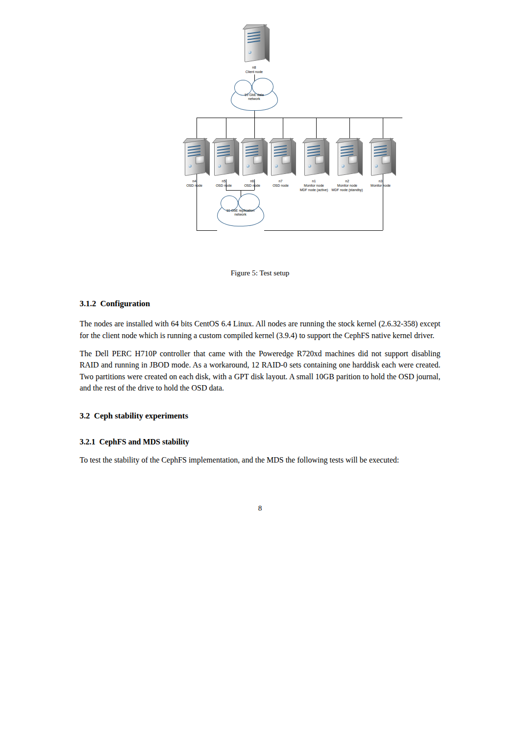n8
Client node
10 GbE data
network
n4
OSD node
n5
OSD node
n6
OSD node
n7
OSD node
n1
Monitor node
MDF node (active)
n2
Monitor node
MDF node (standby)
n3
Monitor node
10 GbE replication
network
Figure 5: Test setup
3.1.2 Configuration
The nodes are installed with 64 bits CentOS 6.4 Linux. All nodes are running the stock kernel (2.6.32-358) except for the client node which is running a custom compiled kernel (3.9.4) to support the CephFS native kernel driver.
The Dell PERC H710P controller that came with the Poweredge R720xd machines did not support disabling RAID and running in JBOD mode. As a workaround, 12 RAID-0 sets containing one harddisk each were created. Two partitions were created on each disk, with a GPT disk layout. A small 10GB parition to hold the OSD journal, and the rest of the drive to hold the OSD data.
3.2 Ceph stability experiments
3.2.1 CephFS and MDS stability
To test the stability of the CephFS implementation, and the MDS the following tests will be executed:
8